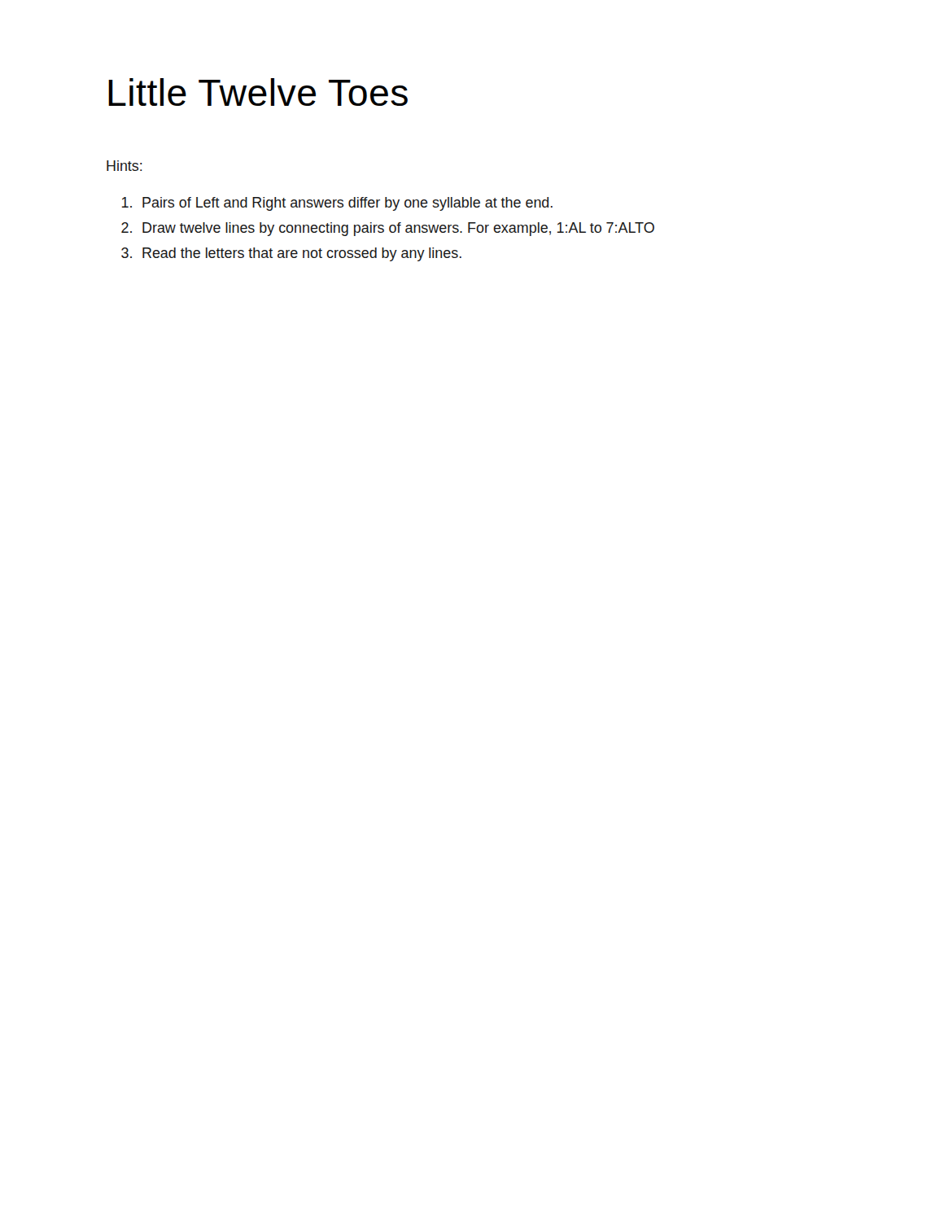Little Twelve Toes
Hints:
Pairs of Left and Right answers differ by one syllable at the end.
Draw twelve lines by connecting pairs of answers. For example, 1:AL to 7:ALTO
Read the letters that are not crossed by any lines.